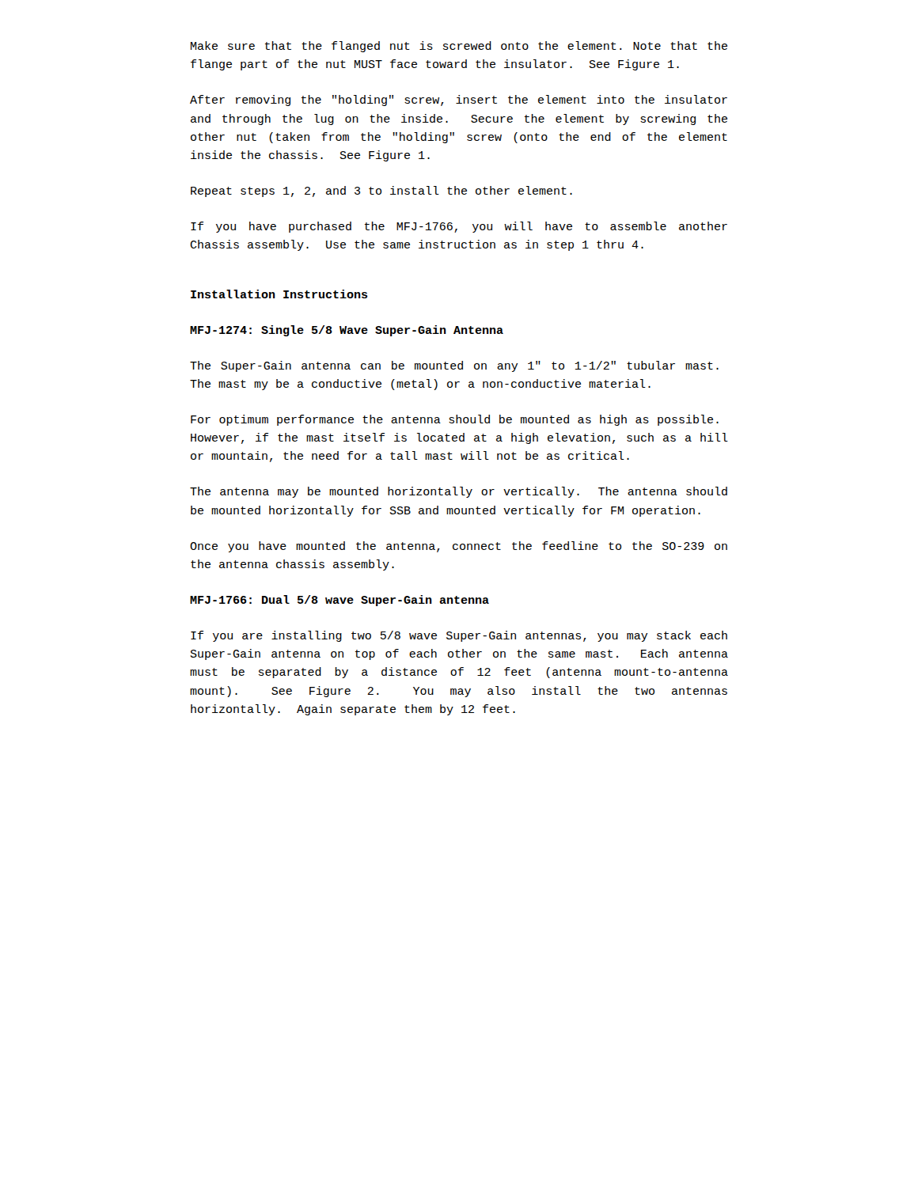Make sure that the flanged nut is screwed onto the element. Note that the flange part of the nut MUST face toward the insulator. See Figure 1.
After removing the "holding" screw, insert the element into the insulator and through the lug on the inside. Secure the element by screwing the other nut (taken from the "holding" screw (onto the end of the element inside the chassis. See Figure 1.
Repeat steps 1, 2, and 3 to install the other element.
If you have purchased the MFJ-1766, you will have to assemble another Chassis assembly. Use the same instruction as in step 1 thru 4.
Installation Instructions
MFJ-1274: Single 5/8 Wave Super-Gain Antenna
The Super-Gain antenna can be mounted on any 1" to 1-1/2" tubular mast. The mast my be a conductive (metal) or a non-conductive material.
For optimum performance the antenna should be mounted as high as possible. However, if the mast itself is located at a high elevation, such as a hill or mountain, the need for a tall mast will not be as critical.
The antenna may be mounted horizontally or vertically. The antenna should be mounted horizontally for SSB and mounted vertically for FM operation.
Once you have mounted the antenna, connect the feedline to the SO-239 on the antenna chassis assembly.
MFJ-1766: Dual 5/8 wave Super-Gain antenna
If you are installing two 5/8 wave Super-Gain antennas, you may stack each Super-Gain antenna on top of each other on the same mast. Each antenna must be separated by a distance of 12 feet (antenna mount-to-antenna mount). See Figure 2. You may also install the two antennas horizontally. Again separate them by 12 feet.